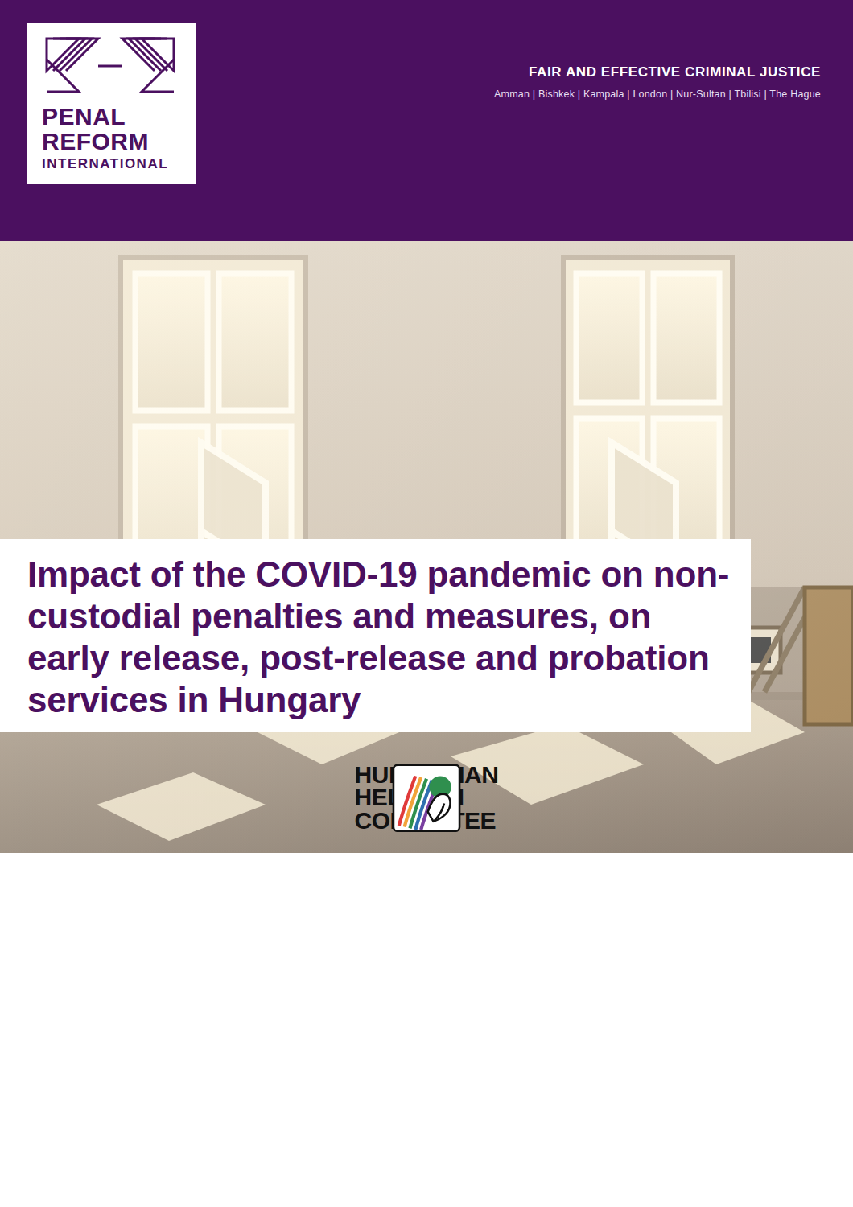PENAL
REFORM INTERNATIONAL
FAIR AND EFFECTIVE CRIMINAL JUSTICE
Amman | Bishkek | Kampala | London | Nur-Sultan | Tbilisi | The Hague
Impact of the COVID-19 pandemic on non-custodial penalties and measures, on early release, post-release and probation services in Hungary
HUNGARIAN
HELSINKI
COMMITTEE